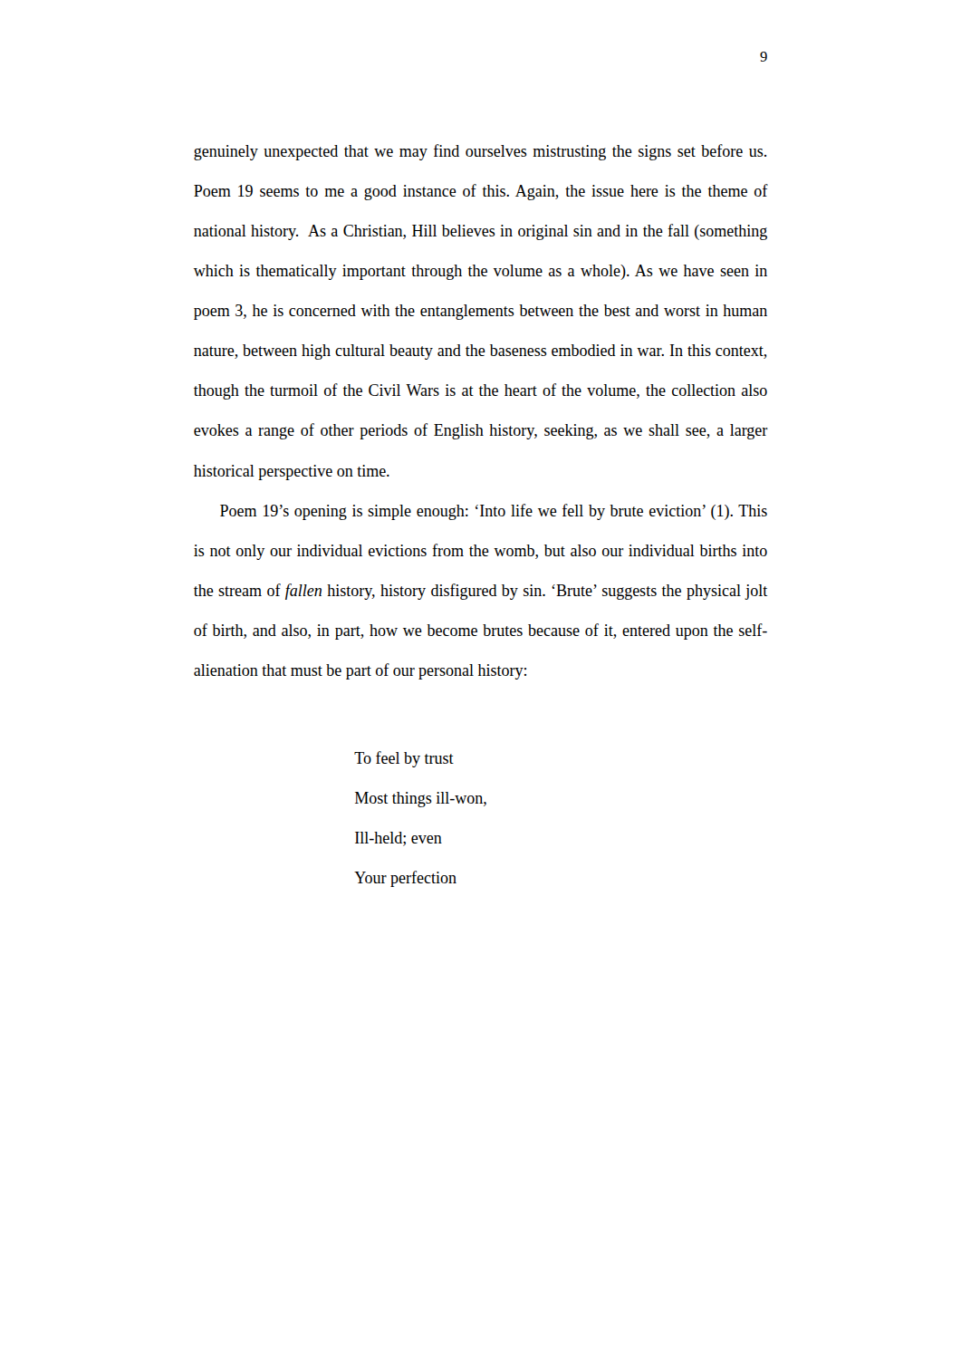9
genuinely unexpected that we may find ourselves mistrusting the signs set before us. Poem 19 seems to me a good instance of this. Again, the issue here is the theme of national history. As a Christian, Hill believes in original sin and in the fall (something which is thematically important through the volume as a whole). As we have seen in poem 3, he is concerned with the entanglements between the best and worst in human nature, between high cultural beauty and the baseness embodied in war. In this context, though the turmoil of the Civil Wars is at the heart of the volume, the collection also evokes a range of other periods of English history, seeking, as we shall see, a larger historical perspective on time.
Poem 19’s opening is simple enough: ‘Into life we fell by brute eviction’ (1). This is not only our individual evictions from the womb, but also our individual births into the stream of fallen history, history disfigured by sin. ‘Brute’ suggests the physical jolt of birth, and also, in part, how we become brutes because of it, entered upon the self-alienation that must be part of our personal history:
To feel by trust
Most things ill-won,
Ill-held; even
Your perfection